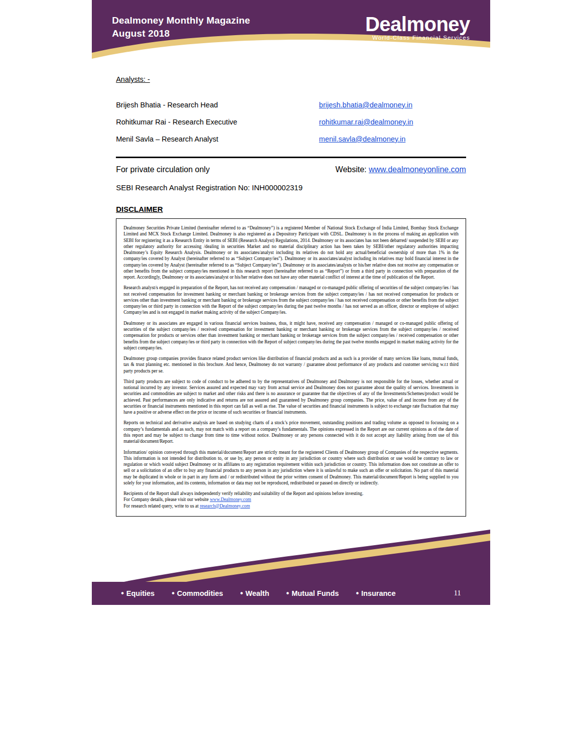Dealmoney Monthly Magazine
August 2018
Dealmoney
World-Class Financial Services
Analysts: -
| Brijesh Bhatia - Research Head | brijesh.bhatia@dealmoney.in |
| Rohitkumar Rai - Research Executive | rohitkumar.rai@dealmoney.in |
| Menil Savla – Research Analyst | menil.savla@dealmoney.in |
For private circulation only
Website: www.dealmoneyonline.com
SEBI Research Analyst Registration No: INH000002319
DISCLAIMER
Dealmoney Securities Private Limited (hereinafter referred to as “Dealmoney”) is a registered Member of National Stock Exchange of India Limited, Bombay Stock Exchange Limited and MCX Stock Exchange Limited. Dealmoney is also registered as a Depository Participant with CDSL. Dealmoney is in the process of making an application with SEBI for registering it as a Research Entity in terms of SEBI (Research Analyst) Regulations, 2014. Dealmoney or its associates has not been debarred/ suspended by SEBI or any other regulatory authority for accessing /dealing in securities Market and no material disciplinary action has been taken by SEBI/other regulatory authorities impacting Dealmoney’s Equity Research Analysis. Dealmoney or its associates/analyst including its relatives do not hold any actual/beneficial ownership of more than 1% in the company/ies covered by Analyst (hereinafter referred to as “Subject Company/ies”). Dealmoney or its associates/analyst including its relatives may hold financial interest in the company/ies covered by Analyst (hereinafter referred to as “Subject Company/ies”). Dealmoney or its associates/analysts or his/her relative does not receive any compensation or other benefits from the subject company/ies mentioned in this research report (hereinafter referred to as “Report”) or from a third party in connection with preparation of the report. Accordingly, Dealmoney or its associates/analyst or his/her relative does not have any other material conflict of interest at the time of publication of the Report.
Research analyst/s engaged in preparation of the Report, has not received any compensation / managed or co-managed public offering of securities of the subject company/ies / has not received compensation for investment banking or merchant banking or brokerage services from the subject company/ies / has not received compensation for products or services other than investment banking or merchant banking or brokerage services from the subject company/ies / has not received compensation or other benefits from the subject company/ies or third party in connection with the Report of the subject company/ies during the past twelve months / has not served as an officer, director or employee of subject Company/ies and is not engaged in market making activity of the subject Company/ies.
Dealmoney or its associates are engaged in various financial services business, thus, it might have, received any compensation / managed or co-managed public offering of securities of the subject company/ies / received compensation for investment banking or merchant banking or brokerage services from the subject company/ies / received compensation for products or services other than investment banking or merchant banking or brokerage services from the subject company/ies / received compensation or other benefits from the subject company/ies or third party in connection with the Report of subject company/ies during the past twelve months engaged in market making activity for the subject company/ies.
Dealmoney group companies provides finance related product services like distribution of financial products and as such is a provider of many services like loans, mutual funds, tax & trust planning etc. mentioned in this brochure. And hence, Dealmoney do not warranty / guarantee about performance of any products and customer servicing w.r.t third party products per se.
Third party products are subject to code of conduct to be adhered to by the representatives of Dealmoney and Dealmoney is not responsible for the losses, whether actual or notional incurred by any investor. Services assured and expected may vary from actual service and Dealmoney does not guarantee about the quality of services. Investments in securities and commodities are subject to market and other risks and there is no assurance or guarantee that the objectives of any of the Investments/Schemes/product would be achieved. Past performances are only indicative and returns are not assured and guaranteed by Dealmoney group companies. The price, value of and income from any of the securities or financial instruments mentioned in this report can fall as well as rise. The value of securities and financial instruments is subject to exchange rate fluctuation that may have a positive or adverse effect on the price or income of such securities or financial instruments.
Reports on technical and derivative analysis are based on studying charts of a stock’s price movement, outstanding positions and trading volume as opposed to focussing on a company’s fundamentals and as such, may not match with a report on a company’s fundamentals. The opinions expressed in the Report are our current opinions as of the date of this report and may be subject to change from time to time without notice. Dealmoney or any persons connected with it do not accept any liability arising from use of this material/document/Report.
Information/ opinion conveyed through this material/document/Report are strictly meant for the registered Clients of Dealmoney group of Companies of the respective segments. This information is not intended for distribution to, or use by, any person or entity in any jurisdiction or country where such distribution or use would be contrary to law or regulation or which would subject Dealmoney or its affiliates to any registration requirement within such jurisdiction or country. This information does not constitute an offer to sell or a solicitation of an offer to buy any financial products to any person in any jurisdiction where it is unlawful to make such an offer or solicitation. No part of this material may be duplicated in whole or in part in any form and / or redistributed without the prior written consent of Dealmoney. This material/document/Report is being supplied to you solely for your information, and its contents, information or data may not be reproduced, redistributed or passed on directly or indirectly.
Recipients of the Report shall always independently verify reliability and suitability of the Report and opinions before investing.
For Company details, please visit our website www.Dealmoney.com
For research related query, write to us at research@Dealmoney.com
•Equities
•Commodities
•Wealth
•Mutual Funds
•Insurance
11